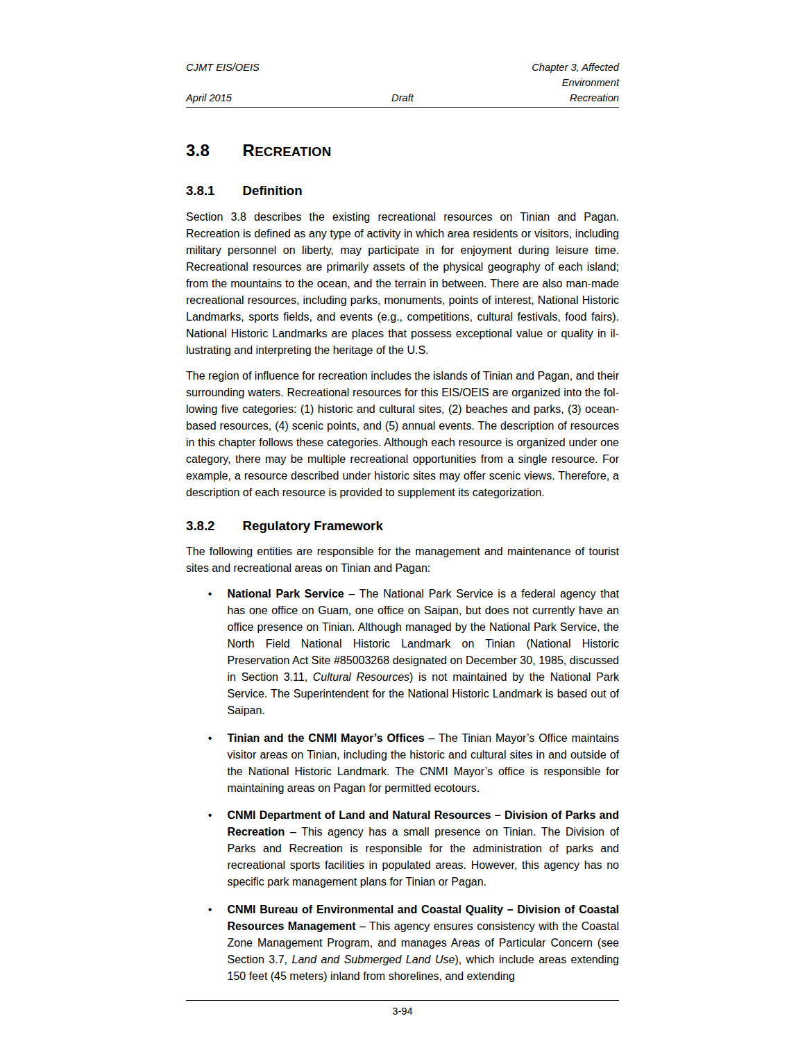| CJMT EIS/OEIS | | Chapter 3, Affected Environment |
| April 2015 | Draft | Recreation |
3.8 RECREATION
3.8.1 Definition
Section 3.8 describes the existing recreational resources on Tinian and Pagan. Recreation is defined as any type of activity in which area residents or visitors, including military personnel on liberty, may participate in for enjoyment during leisure time. Recreational resources are primarily assets of the physical geography of each island; from the mountains to the ocean, and the terrain in between. There are also man-made recreational resources, including parks, monuments, points of interest, National Historic Landmarks, sports fields, and events (e.g., competitions, cultural festivals, food fairs). National Historic Landmarks are places that possess exceptional value or quality in illustrating and interpreting the heritage of the U.S.
The region of influence for recreation includes the islands of Tinian and Pagan, and their surrounding waters. Recreational resources for this EIS/OEIS are organized into the following five categories: (1) historic and cultural sites, (2) beaches and parks, (3) ocean-based resources, (4) scenic points, and (5) annual events. The description of resources in this chapter follows these categories. Although each resource is organized under one category, there may be multiple recreational opportunities from a single resource. For example, a resource described under historic sites may offer scenic views. Therefore, a description of each resource is provided to supplement its categorization.
3.8.2 Regulatory Framework
The following entities are responsible for the management and maintenance of tourist sites and recreational areas on Tinian and Pagan:
National Park Service – The National Park Service is a federal agency that has one office on Guam, one office on Saipan, but does not currently have an office presence on Tinian. Although managed by the National Park Service, the North Field National Historic Landmark on Tinian (National Historic Preservation Act Site #85003268 designated on December 30, 1985, discussed in Section 3.11, Cultural Resources) is not maintained by the National Park Service. The Superintendent for the National Historic Landmark is based out of Saipan.
Tinian and the CNMI Mayor’s Offices – The Tinian Mayor’s Office maintains visitor areas on Tinian, including the historic and cultural sites in and outside of the National Historic Landmark. The CNMI Mayor’s office is responsible for maintaining areas on Pagan for permitted ecotours.
CNMI Department of Land and Natural Resources – Division of Parks and Recreation – This agency has a small presence on Tinian. The Division of Parks and Recreation is responsible for the administration of parks and recreational sports facilities in populated areas. However, this agency has no specific park management plans for Tinian or Pagan.
CNMI Bureau of Environmental and Coastal Quality – Division of Coastal Resources Management – This agency ensures consistency with the Coastal Zone Management Program, and manages Areas of Particular Concern (see Section 3.7, Land and Submerged Land Use), which include areas extending 150 feet (45 meters) inland from shorelines, and extending
3-94